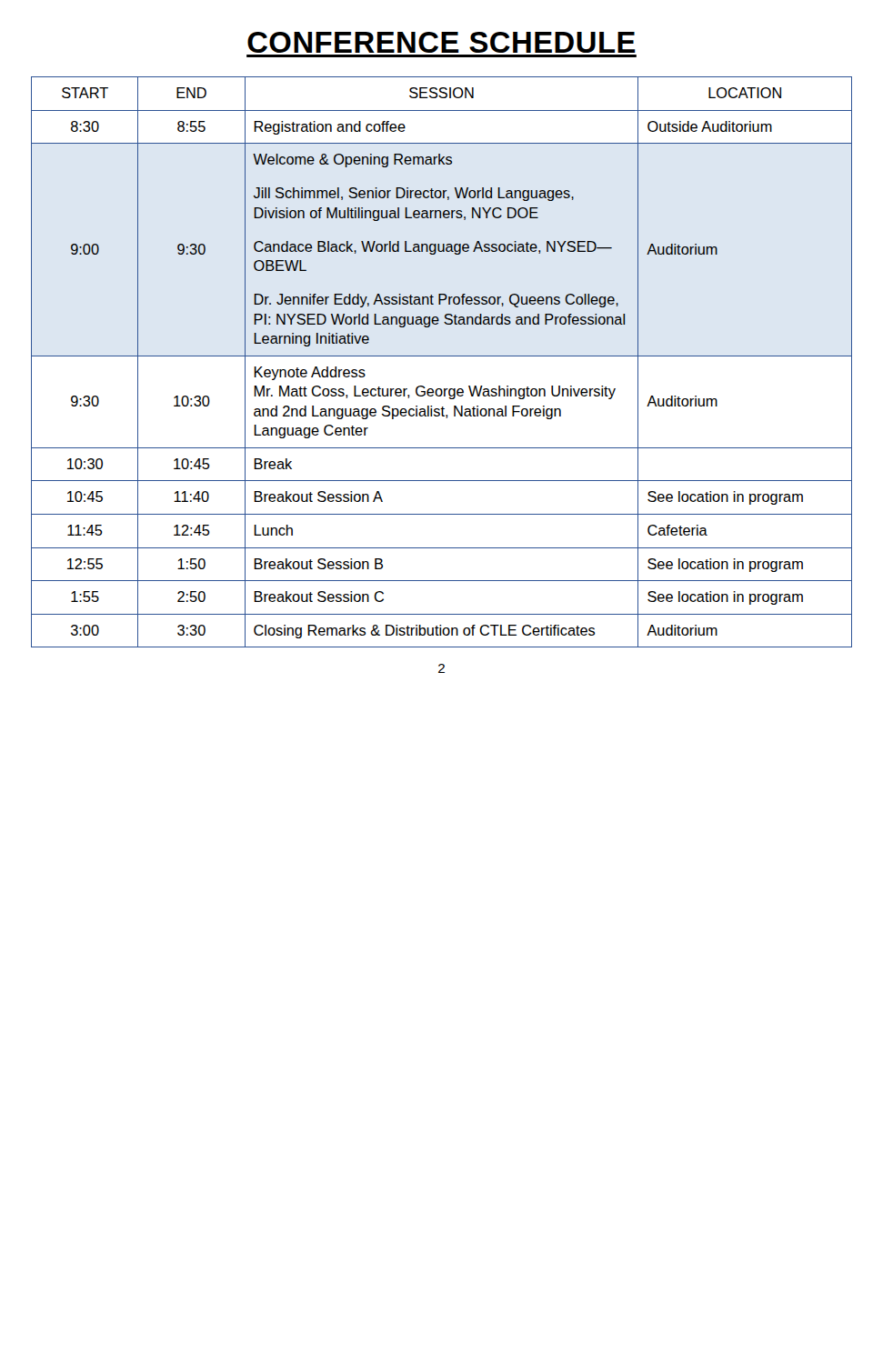CONFERENCE SCHEDULE
| START | END | SESSION | LOCATION |
| --- | --- | --- | --- |
| 8:30 | 8:55 | Registration and coffee | Outside Auditorium |
| 9:00 | 9:30 | Welcome & Opening Remarks Jill Schimmel, Senior Director, World Languages, Division of Multilingual Learners, NYC DOE Candace Black, World Language Associate, NYSED—OBEWL Dr. Jennifer Eddy, Assistant Professor, Queens College, PI: NYSED World Language Standards and Professional Learning Initiative | Auditorium |
| 9:30 | 10:30 | Keynote Address Mr. Matt Coss, Lecturer, George Washington University and 2nd Language Specialist, National Foreign Language Center | Auditorium |
| 10:30 | 10:45 | Break | |
| 10:45 | 11:40 | Breakout Session A | See location in program |
| 11:45 | 12:45 | Lunch | Cafeteria |
| 12:55 | 1:50 | Breakout Session B | See location in program |
| 1:55 | 2:50 | Breakout Session C | See location in program |
| 3:00 | 3:30 | Closing Remarks & Distribution of CTLE Certificates | Auditorium |
2